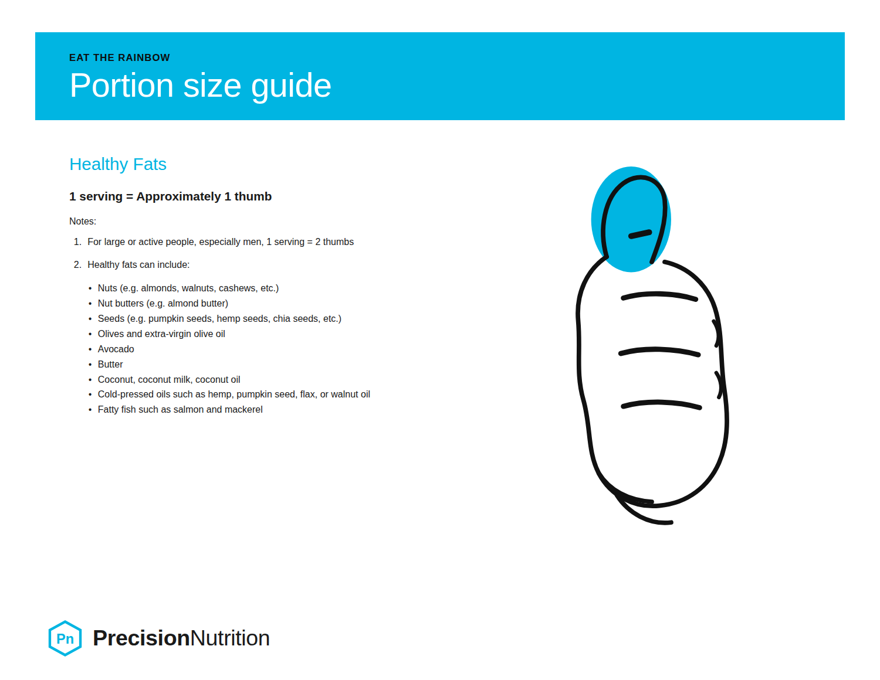Eat the Rainbow
Portion size guide
Healthy Fats
1 serving = Approximately 1 thumb
Notes:
For large or active people, especially men, 1 serving = 2 thumbs
Healthy fats can include:
Nuts (e.g. almonds, walnuts, cashews, etc.)
Nut butters (e.g. almond butter)
Seeds (e.g. pumpkin seeds, hemp seeds, chia seeds, etc.)
Olives and extra-virgin olive oil
Avocado
Butter
Coconut, coconut milk, coconut oil
Cold-pressed oils such as hemp, pumpkin seed, flax, or walnut oil
Fatty fish such as salmon and mackerel
Thumbs-up hand, thumb highlighted in cyan
Pn
Precision Nutrition